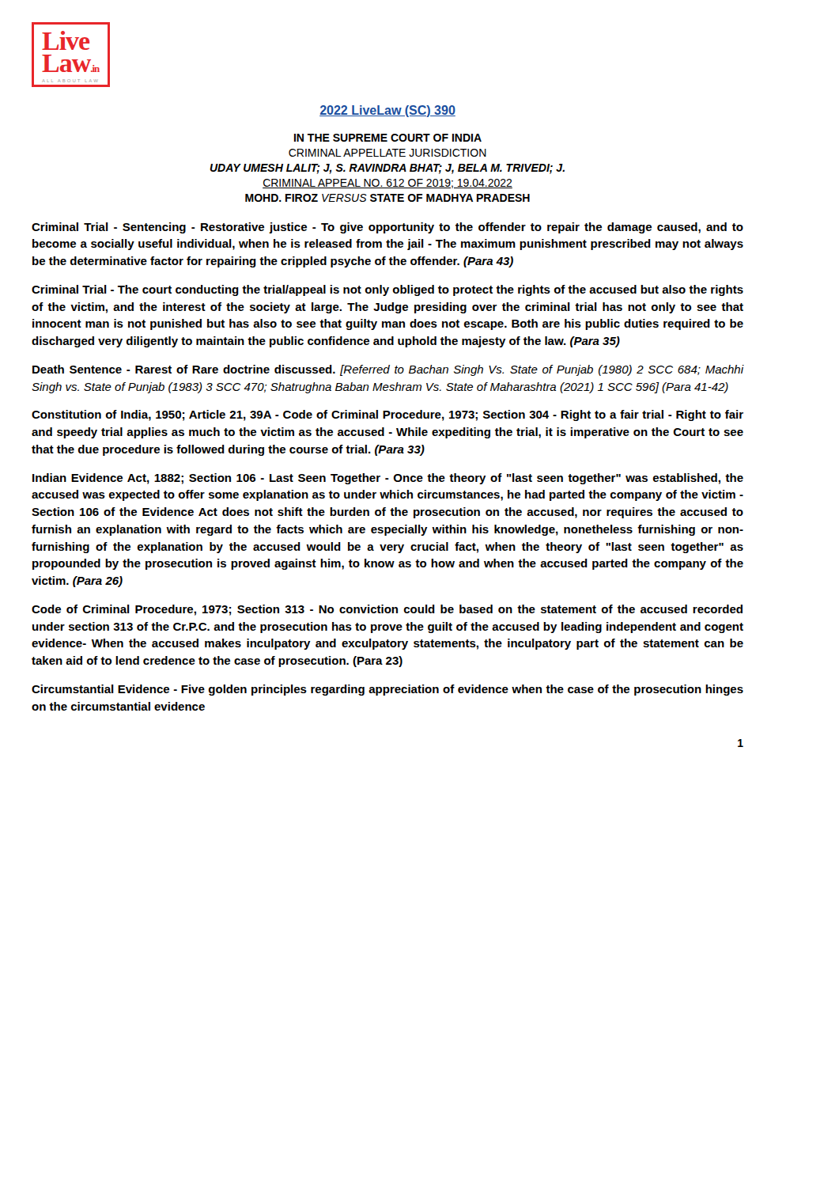Live Law.in ALL ABOUT LAW
2022 LiveLaw (SC) 390
IN THE SUPREME COURT OF INDIA
CRIMINAL APPELLATE JURISDICTION
UDAY UMESH LALIT; J, S. RAVINDRA BHAT; J, BELA M. TRIVEDI; J.
CRIMINAL APPEAL NO. 612 OF 2019; 19.04.2022
MOHD. FIROZ VERSUS STATE OF MADHYA PRADESH
Criminal Trial - Sentencing - Restorative justice - To give opportunity to the offender to repair the damage caused, and to become a socially useful individual, when he is released from the jail - The maximum punishment prescribed may not always be the determinative factor for repairing the crippled psyche of the offender. (Para 43)
Criminal Trial - The court conducting the trial/appeal is not only obliged to protect the rights of the accused but also the rights of the victim, and the interest of the society at large. The Judge presiding over the criminal trial has not only to see that innocent man is not punished but has also to see that guilty man does not escape. Both are his public duties required to be discharged very diligently to maintain the public confidence and uphold the majesty of the law. (Para 35)
Death Sentence - Rarest of Rare doctrine discussed. [Referred to Bachan Singh Vs. State of Punjab (1980) 2 SCC 684; Machhi Singh vs. State of Punjab (1983) 3 SCC 470; Shatrughna Baban Meshram Vs. State of Maharashtra (2021) 1 SCC 596] (Para 41-42)
Constitution of India, 1950; Article 21, 39A - Code of Criminal Procedure, 1973; Section 304 - Right to a fair trial - Right to fair and speedy trial applies as much to the victim as the accused - While expediting the trial, it is imperative on the Court to see that the due procedure is followed during the course of trial. (Para 33)
Indian Evidence Act, 1882; Section 106 - Last Seen Together - Once the theory of "last seen together" was established, the accused was expected to offer some explanation as to under which circumstances, he had parted the company of the victim -Section 106 of the Evidence Act does not shift the burden of the prosecution on the accused, nor requires the accused to furnish an explanation with regard to the facts which are especially within his knowledge, nonetheless furnishing or non-furnishing of the explanation by the accused would be a very crucial fact, when the theory of "last seen together" as propounded by the prosecution is proved against him, to know as to how and when the accused parted the company of the victim. (Para 26)
Code of Criminal Procedure, 1973; Section 313 - No conviction could be based on the statement of the accused recorded under section 313 of the Cr.P.C. and the prosecution has to prove the guilt of the accused by leading independent and cogent evidence- When the accused makes inculpatory and exculpatory statements, the inculpatory part of the statement can be taken aid of to lend credence to the case of prosecution. (Para 23)
Circumstantial Evidence - Five golden principles regarding appreciation of evidence when the case of the prosecution hinges on the circumstantial evidence
1